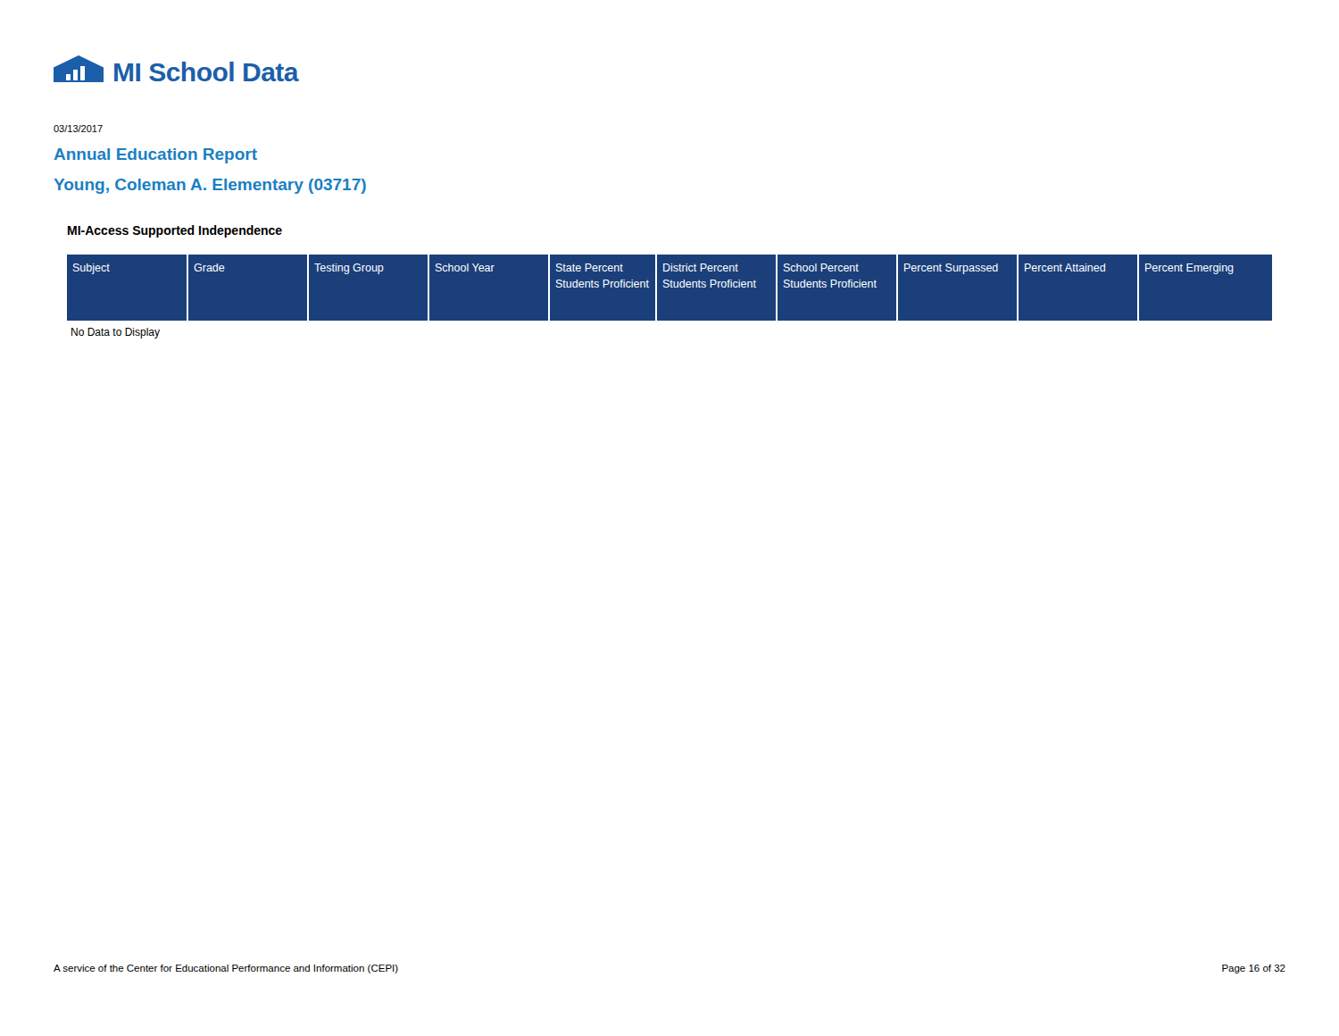MI School Data
03/13/2017
Annual Education Report
Young, Coleman A. Elementary (03717)
MI-Access Supported Independence
| Subject | Grade | Testing Group | School Year | State Percent Students Proficient | District Percent Students Proficient | School Percent Students Proficient | Percent Surpassed | Percent Attained | Percent Emerging |
| --- | --- | --- | --- | --- | --- | --- | --- | --- | --- |
| No Data to Display |
A service of the Center for Educational Performance and Information (CEPI)
Page 16 of 32